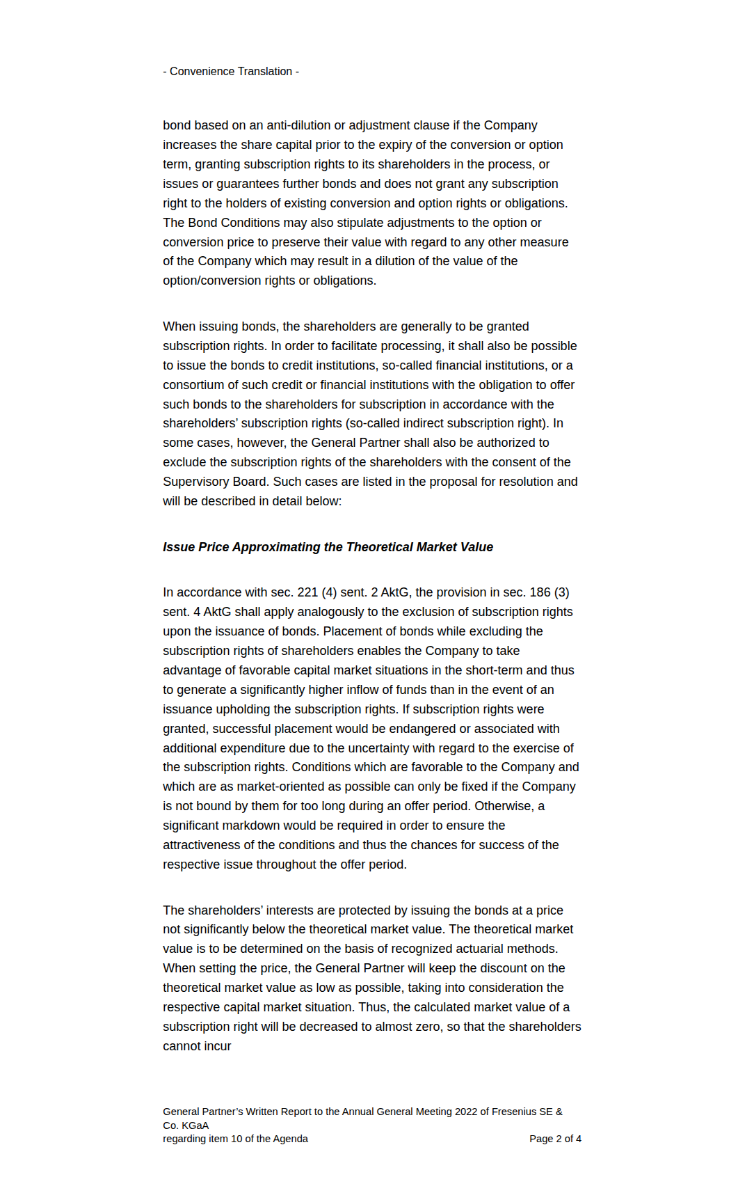- Convenience Translation -
bond based on an anti-dilution or adjustment clause if the Company increases the share capital prior to the expiry of the conversion or option term, granting subscription rights to its shareholders in the process, or issues or guarantees further bonds and does not grant any subscription right to the holders of existing conversion and option rights or obligations. The Bond Conditions may also stipulate adjustments to the option or conversion price to preserve their value with regard to any other measure of the Company which may result in a dilution of the value of the option/conversion rights or obligations.
When issuing bonds, the shareholders are generally to be granted subscription rights. In order to facilitate processing, it shall also be possible to issue the bonds to credit institutions, so-called financial institutions, or a consortium of such credit or financial institutions with the obligation to offer such bonds to the shareholders for subscription in accordance with the shareholders’ subscription rights (so-called indirect subscription right). In some cases, however, the General Partner shall also be authorized to exclude the subscription rights of the shareholders with the consent of the Supervisory Board. Such cases are listed in the proposal for resolution and will be described in detail below:
Issue Price Approximating the Theoretical Market Value
In accordance with sec. 221 (4) sent. 2 AktG, the provision in sec. 186 (3) sent. 4 AktG shall apply analogously to the exclusion of subscription rights upon the issuance of bonds. Placement of bonds while excluding the subscription rights of shareholders enables the Company to take advantage of favorable capital market situations in the short-term and thus to generate a significantly higher inflow of funds than in the event of an issuance upholding the subscription rights. If subscription rights were granted, successful placement would be endangered or associated with additional expenditure due to the uncertainty with regard to the exercise of the subscription rights. Conditions which are favorable to the Company and which are as market-oriented as possible can only be fixed if the Company is not bound by them for too long during an offer period. Otherwise, a significant markdown would be required in order to ensure the attractiveness of the conditions and thus the chances for success of the respective issue throughout the offer period.
The shareholders’ interests are protected by issuing the bonds at a price not significantly below the theoretical market value. The theoretical market value is to be determined on the basis of recognized actuarial methods. When setting the price, the General Partner will keep the discount on the theoretical market value as low as possible, taking into consideration the respective capital market situation. Thus, the calculated market value of a subscription right will be decreased to almost zero, so that the shareholders cannot incur
General Partner’s Written Report to the Annual General Meeting 2022 of Fresenius SE & Co. KGaA
regarding item 10 of the Agenda Page 2 of 4